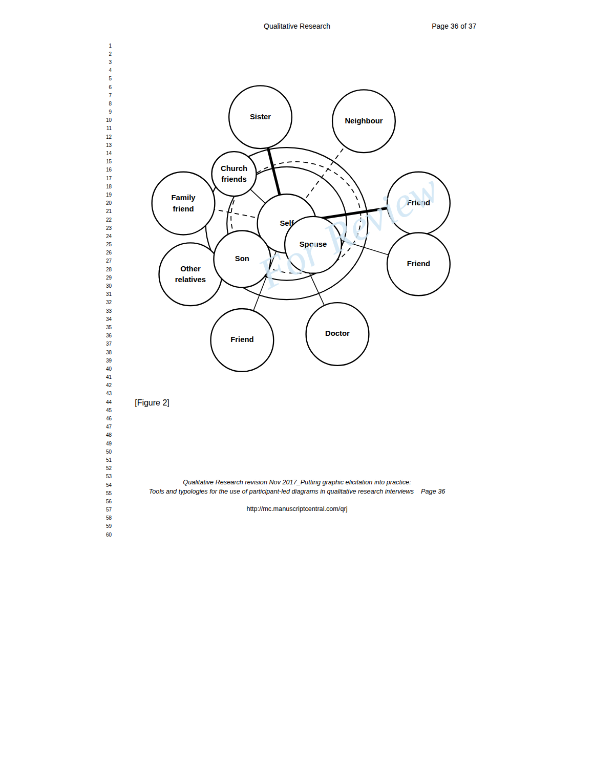Qualitative Research Page 36 of 37
12345 678910 1112131415 1617181920 2122232425 2627282930 3132333435 3637383940 4142434445 4647484950 5152535455 5657585960
For Review
Sister Neighbour Church friends Family friend Self Friend Friend Other relatives Son Spouse Friend Doctor
[Figure 2]
Qualitative Research revision Nov 2017_Putting graphic elicitation into practice:
Tools and typologies for the use of participant-led diagrams in qualitative research interviews Page 36
http://mc.manuscriptcentral.com/qrj